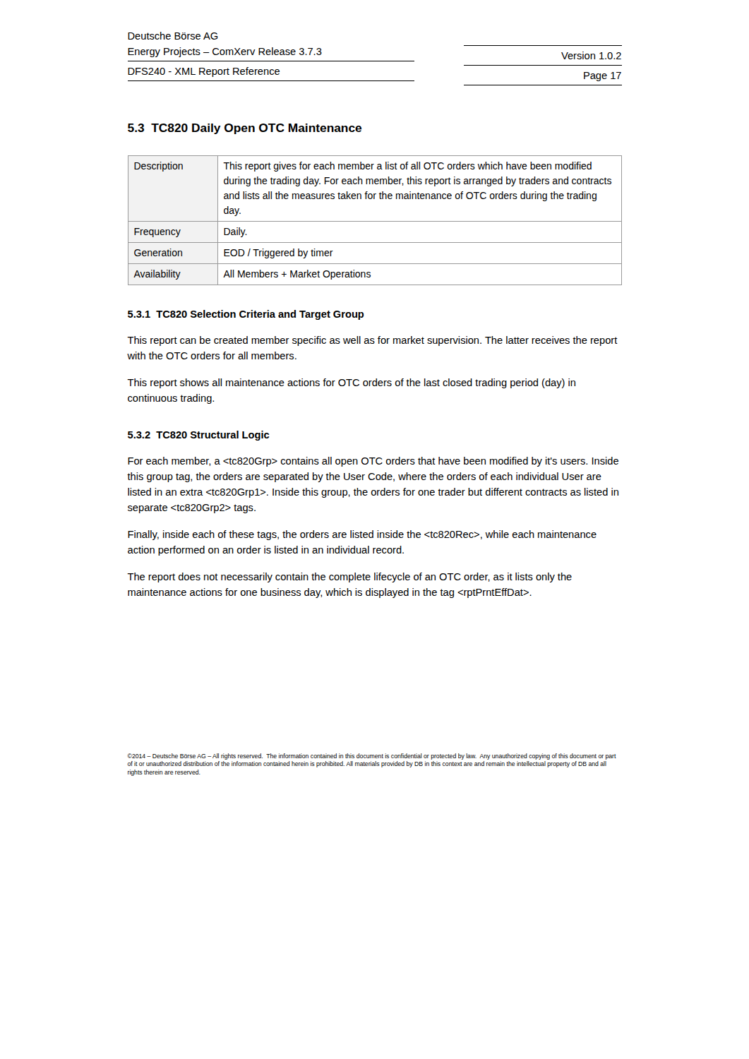Deutsche Börse AG
Energy Projects – ComXerv Release 3.7.3
DFS240 - XML Report Reference
Version 1.0.2
Page 17
5.3 TC820 Daily Open OTC Maintenance
| Description | This report gives for each member a list of all OTC orders which have been modified during the trading day. For each member, this report is arranged by traders and contracts and lists all the measures taken for the maintenance of OTC orders during the trading day. |
| Frequency | Daily. |
| Generation | EOD / Triggered by timer |
| Availability | All Members + Market Operations |
5.3.1 TC820 Selection Criteria and Target Group
This report can be created member specific as well as for market supervision. The latter receives the report with the OTC orders for all members.
This report shows all maintenance actions for OTC orders of the last closed trading period (day) in continuous trading.
5.3.2 TC820 Structural Logic
For each member, a <tc820Grp> contains all open OTC orders that have been modified by it's users. Inside this group tag, the orders are separated by the User Code, where the orders of each individual User are listed in an extra <tc820Grp1>. Inside this group, the orders for one trader but different contracts as listed in separate <tc820Grp2> tags.
Finally, inside each of these tags, the orders are listed inside the <tc820Rec>, while each maintenance action performed on an order is listed in an individual record.
The report does not necessarily contain the complete lifecycle of an OTC order, as it lists only the maintenance actions for one business day, which is displayed in the tag <rptPrntEffDat>.
©2014 – Deutsche Börse AG – All rights reserved. The information contained in this document is confidential or protected by law. Any unauthorized copying of this document or part of it or unauthorized distribution of the information contained herein is prohibited. All materials provided by DB in this context are and remain the intellectual property of DB and all rights therein are reserved.